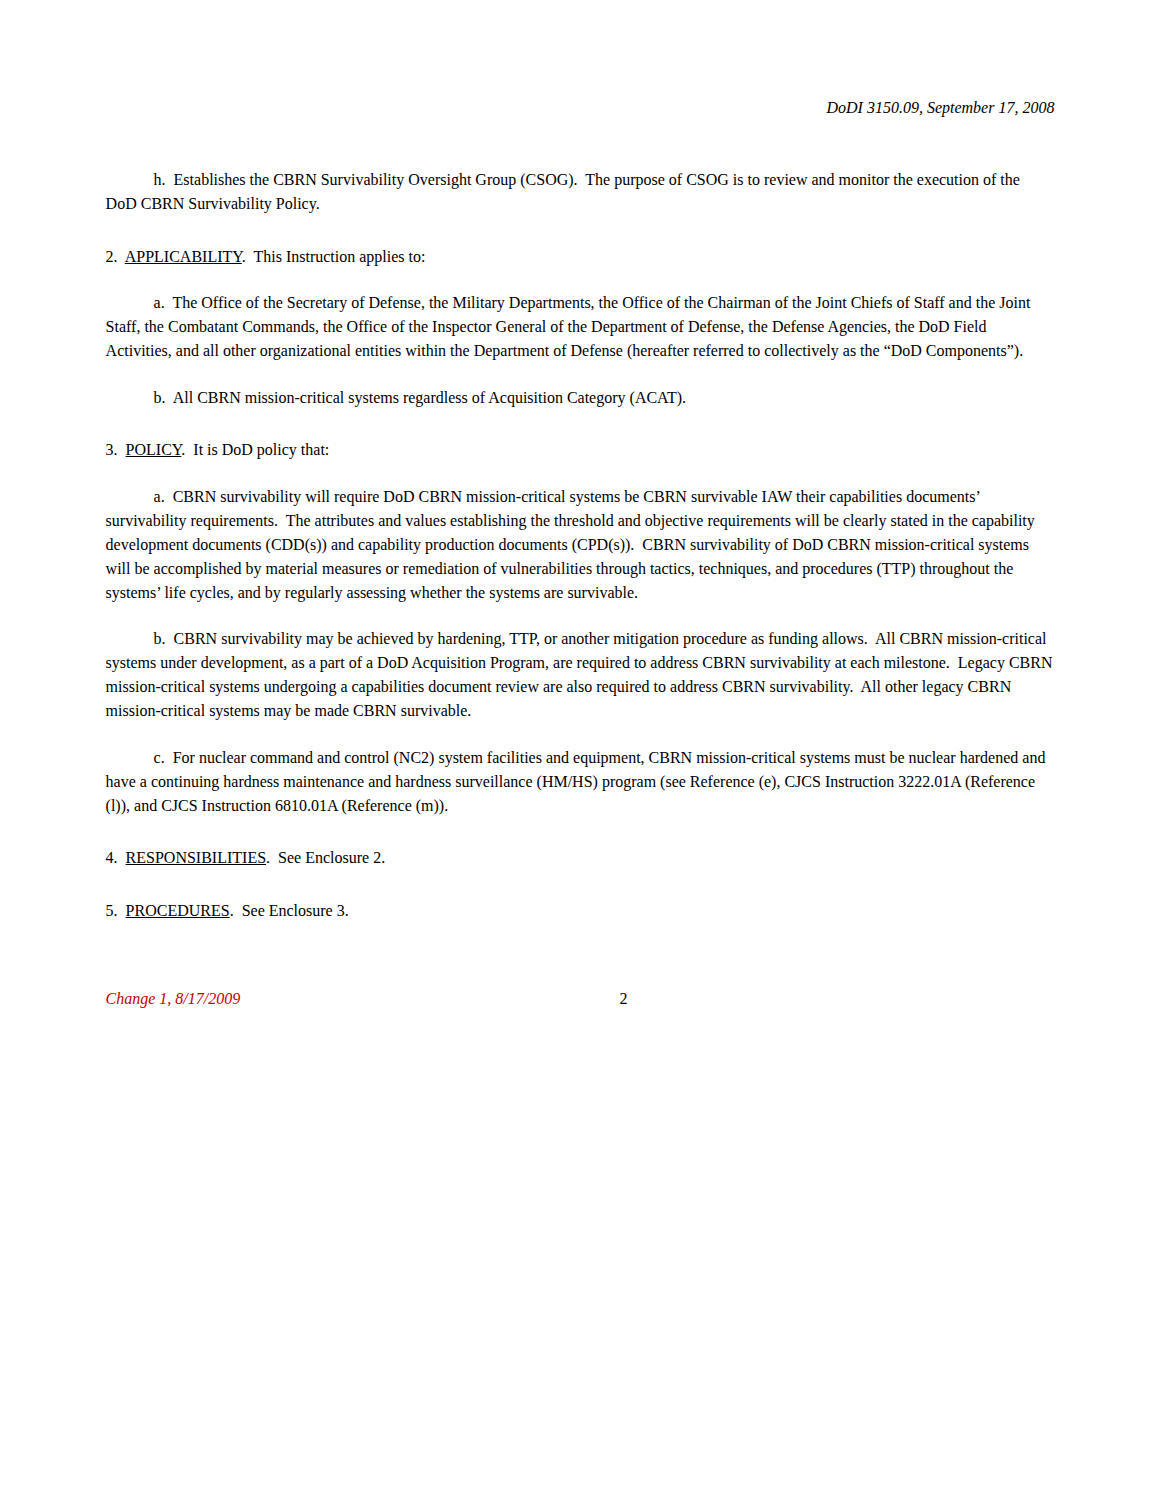DoDI 3150.09, September 17, 2008
h. Establishes the CBRN Survivability Oversight Group (CSOG). The purpose of CSOG is to review and monitor the execution of the DoD CBRN Survivability Policy.
2. APPLICABILITY. This Instruction applies to:
a. The Office of the Secretary of Defense, the Military Departments, the Office of the Chairman of the Joint Chiefs of Staff and the Joint Staff, the Combatant Commands, the Office of the Inspector General of the Department of Defense, the Defense Agencies, the DoD Field Activities, and all other organizational entities within the Department of Defense (hereafter referred to collectively as the “DoD Components”).
b. All CBRN mission-critical systems regardless of Acquisition Category (ACAT).
3. POLICY. It is DoD policy that:
a. CBRN survivability will require DoD CBRN mission-critical systems be CBRN survivable IAW their capabilities documents’ survivability requirements. The attributes and values establishing the threshold and objective requirements will be clearly stated in the capability development documents (CDD(s)) and capability production documents (CPD(s)). CBRN survivability of DoD CBRN mission-critical systems will be accomplished by material measures or remediation of vulnerabilities through tactics, techniques, and procedures (TTP) throughout the systems’ life cycles, and by regularly assessing whether the systems are survivable.
b. CBRN survivability may be achieved by hardening, TTP, or another mitigation procedure as funding allows. All CBRN mission-critical systems under development, as a part of a DoD Acquisition Program, are required to address CBRN survivability at each milestone. Legacy CBRN mission-critical systems undergoing a capabilities document review are also required to address CBRN survivability. All other legacy CBRN mission-critical systems may be made CBRN survivable.
c. For nuclear command and control (NC2) system facilities and equipment, CBRN mission-critical systems must be nuclear hardened and have a continuing hardness maintenance and hardness surveillance (HM/HS) program (see Reference (e), CJCS Instruction 3222.01A (Reference (l)), and CJCS Instruction 6810.01A (Reference (m)).
4. RESPONSIBILITIES. See Enclosure 2.
5. PROCEDURES. See Enclosure 3.
Change 1, 8/17/2009 2